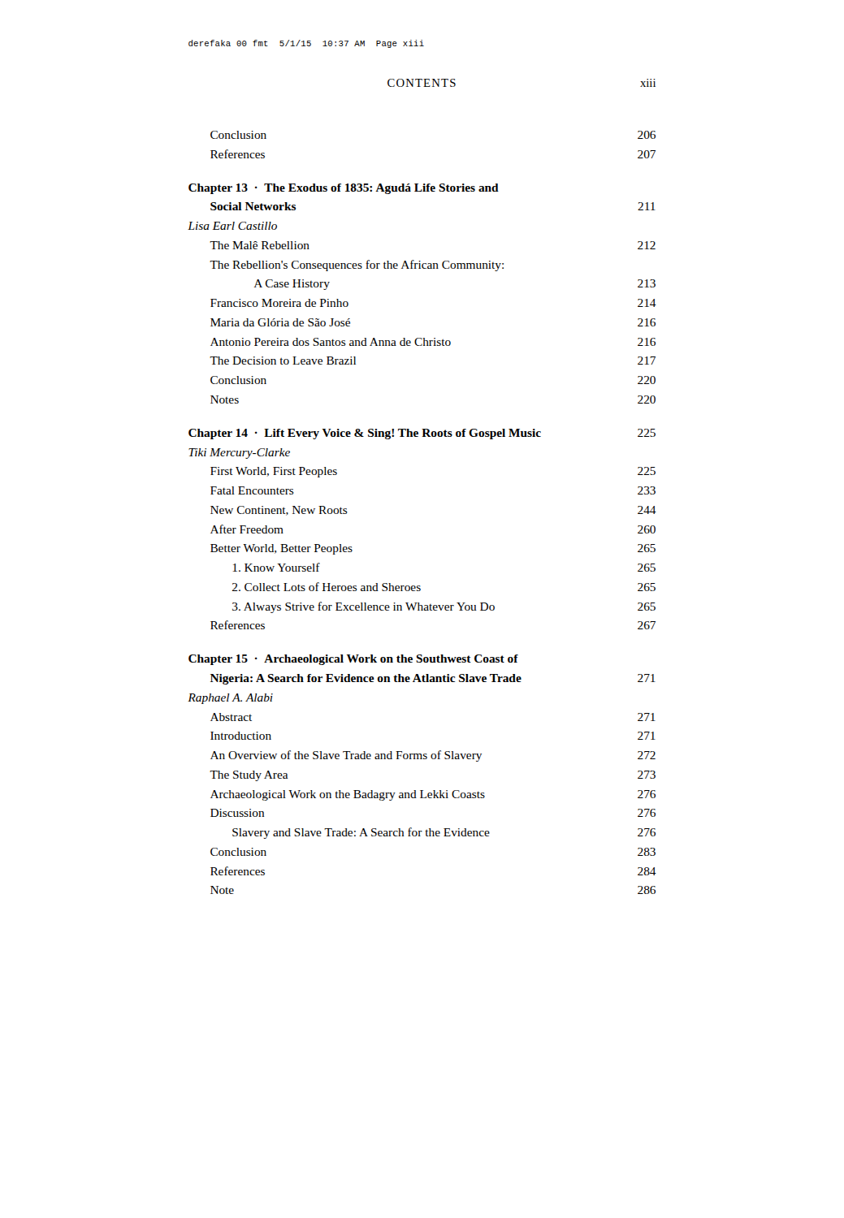derefaka 00 fmt 5/1/15 10:37 AM Page xiii
CONTENTS xiii
| Conclusion | 206 |
| References | 207 |
| Chapter 13 · The Exodus of 1835: Agudá Life Stories and | |
| Social Networks | 211 |
| Lisa Earl Castillo | |
| The Malê Rebellion | 212 |
| The Rebellion's Consequences for the African Community: | |
| A Case History | 213 |
| Francisco Moreira de Pinho | 214 |
| Maria da Glória de São José | 216 |
| Antonio Pereira dos Santos and Anna de Christo | 216 |
| The Decision to Leave Brazil | 217 |
| Conclusion | 220 |
| Notes | 220 |
| Chapter 14 · Lift Every Voice & Sing! The Roots of Gospel Music | 225 |
| Tiki Mercury-Clarke | |
| First World, First Peoples | 225 |
| Fatal Encounters | 233 |
| New Continent, New Roots | 244 |
| After Freedom | 260 |
| Better World, Better Peoples | 265 |
| 1. Know Yourself | 265 |
| 2. Collect Lots of Heroes and Sheroes | 265 |
| 3. Always Strive for Excellence in Whatever You Do | 265 |
| References | 267 |
| Chapter 15 · Archaeological Work on the Southwest Coast of | |
| Nigeria: A Search for Evidence on the Atlantic Slave Trade | 271 |
| Raphael A. Alabi | |
| Abstract | 271 |
| Introduction | 271 |
| An Overview of the Slave Trade and Forms of Slavery | 272 |
| The Study Area | 273 |
| Archaeological Work on the Badagry and Lekki Coasts | 276 |
| Discussion | 276 |
| Slavery and Slave Trade: A Search for the Evidence | 276 |
| Conclusion | 283 |
| References | 284 |
| Note | 286 |